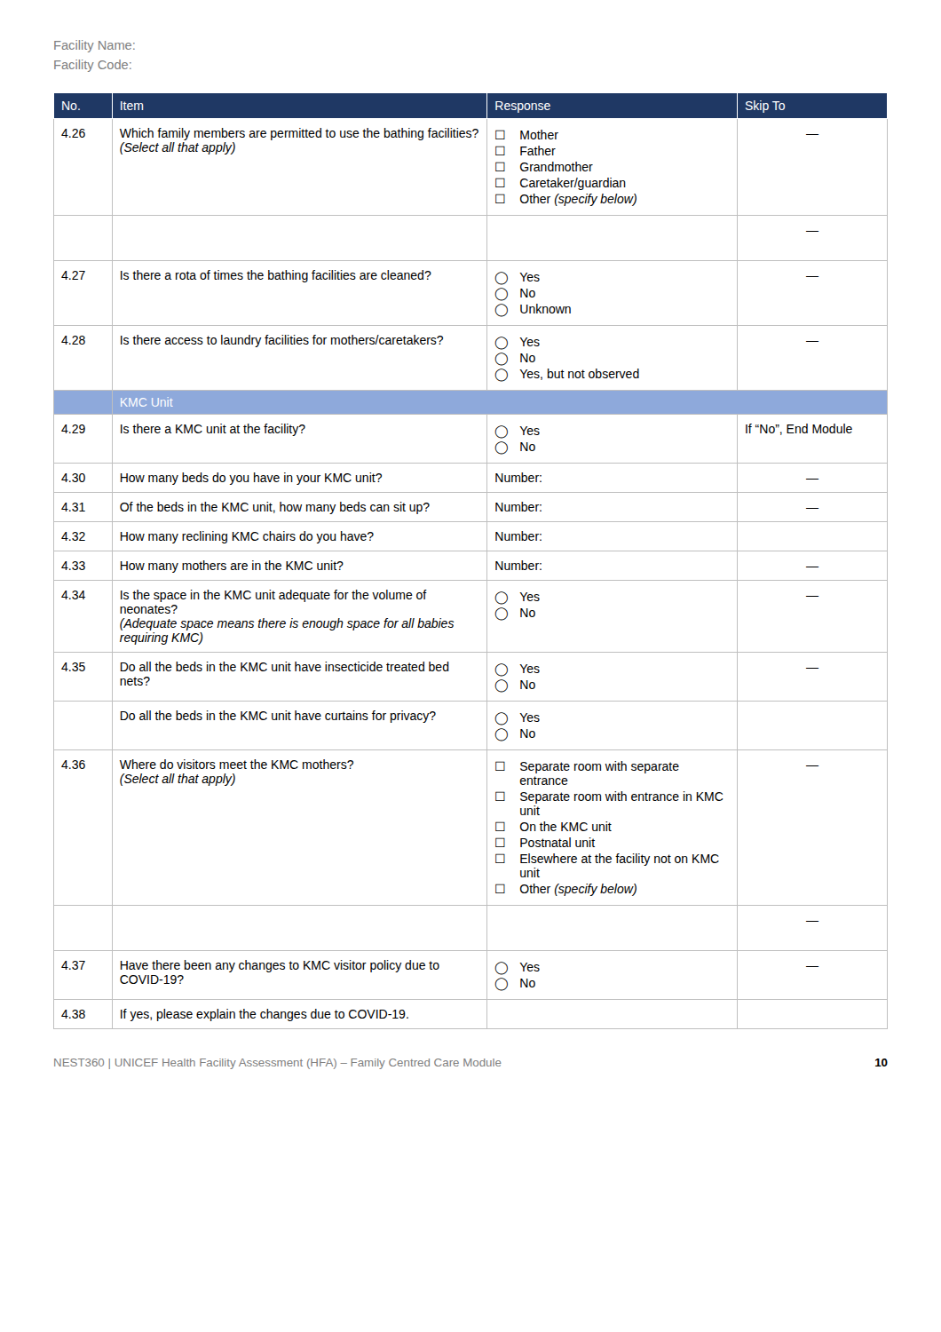Facility Name:
Facility Code:
| No. | Item | Response | Skip To |
| --- | --- | --- | --- |
| 4.26 | Which family members are permitted to use the bathing facilities? (Select all that apply) | ☐ Mother ☐ Father ☐ Grandmother ☐ Caretaker/guardian ☐ Other (specify below) | — |
| | | | — |
| 4.27 | Is there a rota of times the bathing facilities are cleaned? | ◯ Yes ◯ No ◯ Unknown | — |
| 4.28 | Is there access to laundry facilities for mothers/caretakers? | ◯ Yes ◯ No ◯ Yes, but not observed | — |
| | KMC Unit |
| 4.29 | Is there a KMC unit at the facility? | ◯ Yes ◯ No | If “No”, End Module |
| 4.30 | How many beds do you have in your KMC unit? | Number: | — |
| 4.31 | Of the beds in the KMC unit, how many beds can sit up? | Number: | — |
| 4.32 | How many reclining KMC chairs do you have? | Number: | |
| 4.33 | How many mothers are in the KMC unit? | Number: | — |
| 4.34 | Is the space in the KMC unit adequate for the volume of neonates? (Adequate space means there is enough space for all babies requiring KMC) | ◯ Yes ◯ No | — |
| 4.35 | Do all the beds in the KMC unit have insecticide treated bed nets? | ◯ Yes ◯ No | — |
| | Do all the beds in the KMC unit have curtains for privacy? | ◯ Yes ◯ No | |
| 4.36 | Where do visitors meet the KMC mothers? (Select all that apply) | ☐ Separate room with separate entrance ☐ Separate room with entrance in KMC unit ☐ On the KMC unit ☐ Postnatal unit ☐ Elsewhere at the facility not on KMC unit ☐ Other (specify below) | — |
| | | | — |
| 4.37 | Have there been any changes to KMC visitor policy due to COVID-19? | ◯ Yes ◯ No | — |
| 4.38 | If yes, please explain the changes due to COVID-19. | | |
NEST360 | UNICEF Health Facility Assessment (HFA) – Family Centred Care Module 10